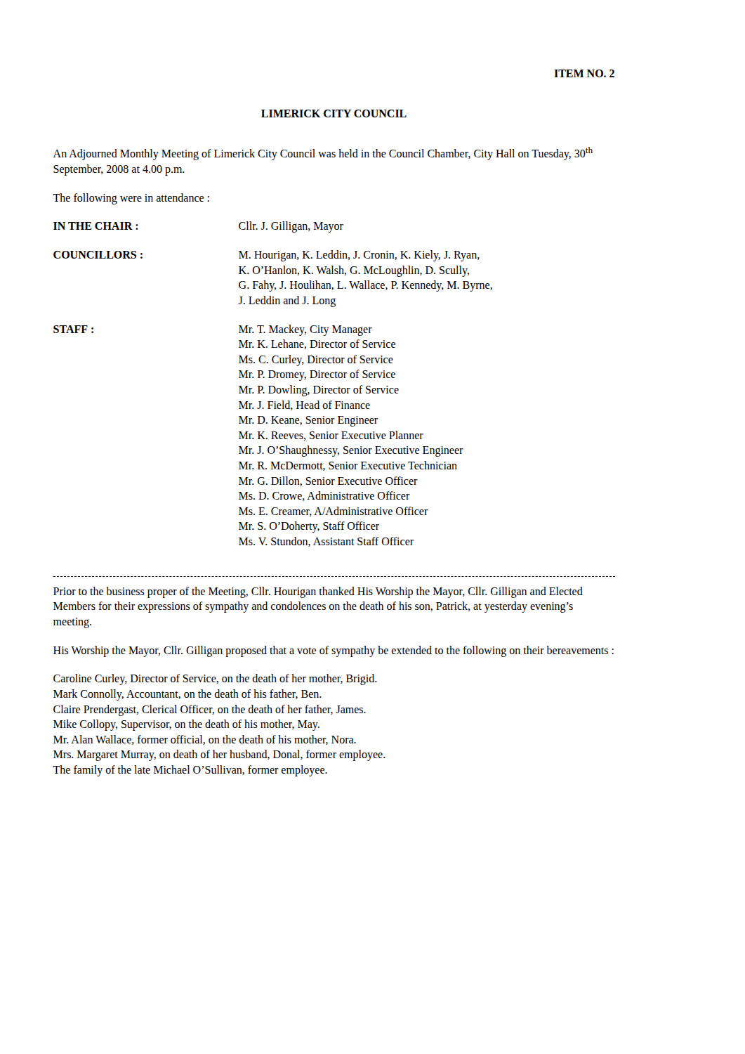ITEM NO. 2
LIMERICK CITY COUNCIL
An Adjourned Monthly Meeting of Limerick City Council was held in the Council Chamber, City Hall on Tuesday, 30th September, 2008 at 4.00 p.m.
The following were in attendance :
| IN THE CHAIR : | Cllr. J. Gilligan, Mayor |
| COUNCILLORS : | M. Hourigan, K. Leddin, J. Cronin, K. Kiely, J. Ryan, K. O’Hanlon, K. Walsh, G. McLoughlin, D. Scully, G. Fahy, J. Houlihan, L. Wallace, P. Kennedy, M. Byrne, J. Leddin and J. Long |
| STAFF : | Mr. T. Mackey, City Manager Mr. K. Lehane, Director of Service Ms. C. Curley, Director of Service Mr. P. Dromey, Director of Service Mr. P. Dowling, Director of Service Mr. J. Field, Head of Finance Mr. D. Keane, Senior Engineer Mr. K. Reeves, Senior Executive Planner Mr. J. O’Shaughnessy, Senior Executive Engineer Mr. R. McDermott, Senior Executive Technician Mr. G. Dillon, Senior Executive Officer Ms. D. Crowe, Administrative Officer Ms. E. Creamer, A/Administrative Officer Mr. S. O’Doherty, Staff Officer Ms. V. Stundon, Assistant Staff Officer |
Prior to the business proper of the Meeting, Cllr. Hourigan thanked His Worship the Mayor, Cllr. Gilligan and Elected Members for their expressions of sympathy and condolences on the death of his son, Patrick, at yesterday evening’s meeting.
His Worship the Mayor, Cllr. Gilligan proposed that a vote of sympathy be extended to the following on their bereavements :
Caroline Curley, Director of Service, on the death of her mother, Brigid.
Mark Connolly, Accountant, on the death of his father, Ben.
Claire Prendergast, Clerical Officer, on the death of her father, James.
Mike Collopy, Supervisor, on the death of his mother, May.
Mr. Alan Wallace, former official, on the death of his mother, Nora.
Mrs. Margaret Murray, on death of her husband, Donal, former employee.
The family of the late Michael O’Sullivan, former employee.